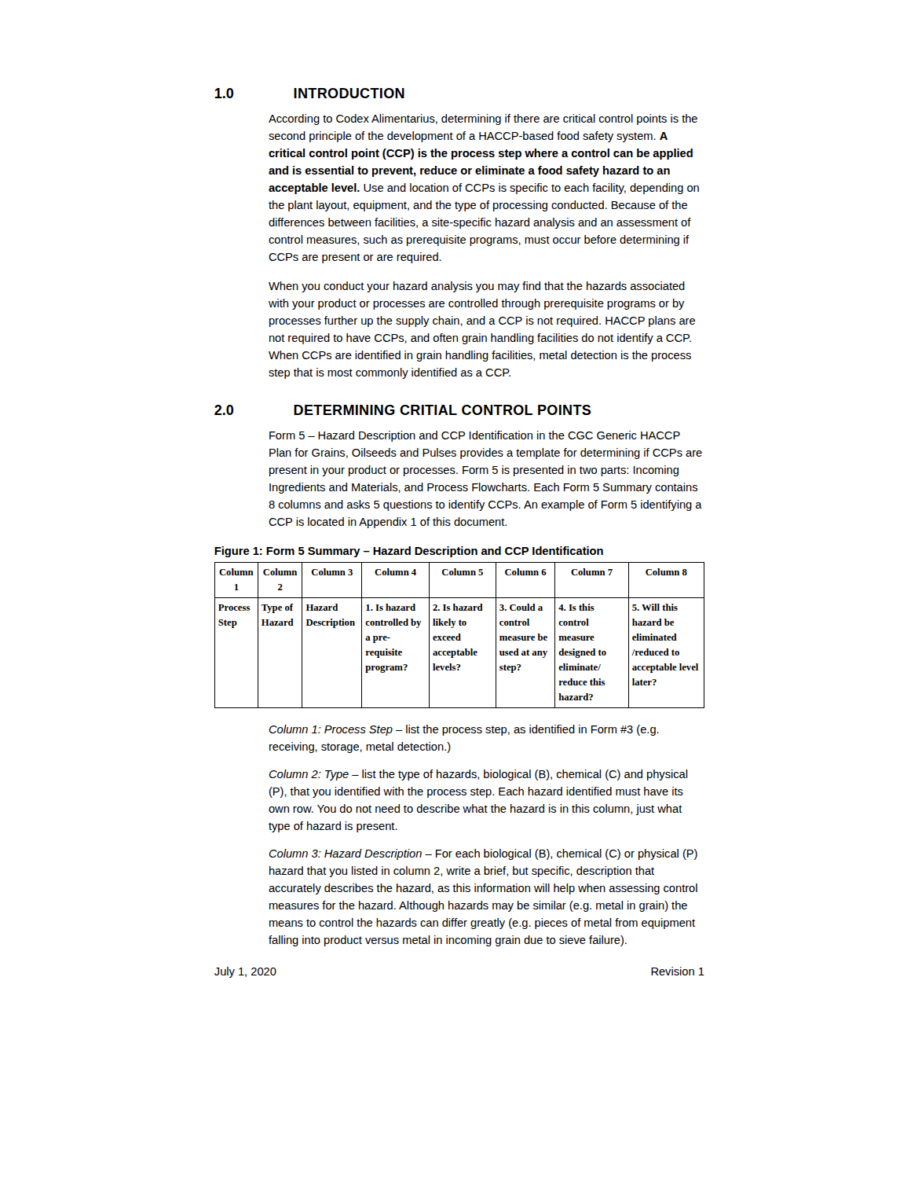1.0
INTRODUCTION
According to Codex Alimentarius, determining if there are critical control points is the second principle of the development of a HACCP-based food safety system. A critical control point (CCP) is the process step where a control can be applied and is essential to prevent, reduce or eliminate a food safety hazard to an acceptable level. Use and location of CCPs is specific to each facility, depending on the plant layout, equipment, and the type of processing conducted. Because of the differences between facilities, a site-specific hazard analysis and an assessment of control measures, such as prerequisite programs, must occur before determining if CCPs are present or are required.
When you conduct your hazard analysis you may find that the hazards associated with your product or processes are controlled through prerequisite programs or by processes further up the supply chain, and a CCP is not required. HACCP plans are not required to have CCPs, and often grain handling facilities do not identify a CCP. When CCPs are identified in grain handling facilities, metal detection is the process step that is most commonly identified as a CCP.
2.0
DETERMINING CRITIAL CONTROL POINTS
Form 5 – Hazard Description and CCP Identification in the CGC Generic HACCP Plan for Grains, Oilseeds and Pulses provides a template for determining if CCPs are present in your product or processes. Form 5 is presented in two parts: Incoming Ingredients and Materials, and Process Flowcharts. Each Form 5 Summary contains 8 columns and asks 5 questions to identify CCPs. An example of Form 5 identifying a CCP is located in Appendix 1 of this document.
Figure 1: Form 5 Summary – Hazard Description and CCP Identification
| Column 1 | Column 2 | Column 3 | Column 4 | Column 5 | Column 6 | Column 7 | Column 8 |
| --- | --- | --- | --- | --- | --- | --- | --- |
| Process Step | Type of Hazard | Hazard Description | 1. Is hazard controlled by a pre-requisite program? | 2. Is hazard likely to exceed acceptable levels? | 3. Could a control measure be used at any step? | 4. Is this control measure designed to eliminate/ reduce this hazard? | 5. Will this hazard be eliminated /reduced to acceptable level later? |
Column 1: Process Step – list the process step, as identified in Form #3 (e.g. receiving, storage, metal detection.)
Column 2: Type – list the type of hazards, biological (B), chemical (C) and physical (P), that you identified with the process step. Each hazard identified must have its own row. You do not need to describe what the hazard is in this column, just what type of hazard is present.
Column 3: Hazard Description – For each biological (B), chemical (C) or physical (P) hazard that you listed in column 2, write a brief, but specific, description that accurately describes the hazard, as this information will help when assessing control measures for the hazard. Although hazards may be similar (e.g. metal in grain) the means to control the hazards can differ greatly (e.g. pieces of metal from equipment falling into product versus metal in incoming grain due to sieve failure).
July 1, 2020
Revision 1